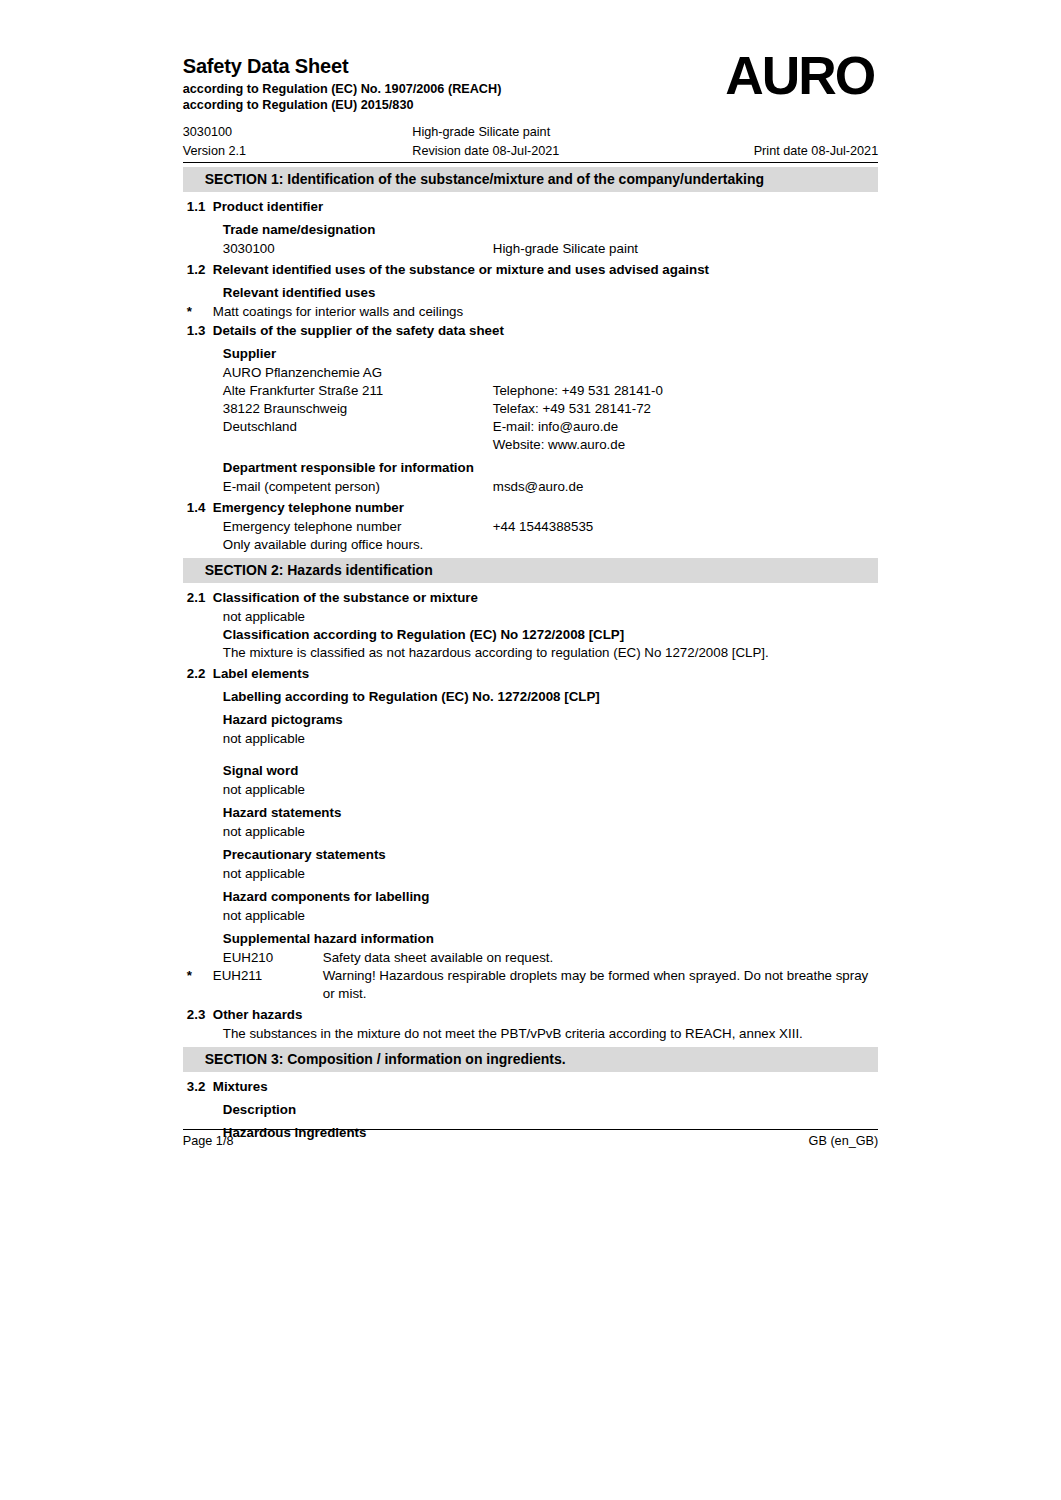Safety Data Sheet
according to Regulation (EC) No. 1907/2006 (REACH)
according to Regulation (EU) 2015/830
AURO
3030100
High-grade Silicate paint
Version 2.1
Revision date 08-Jul-2021
Print date 08-Jul-2021
SECTION 1: Identification of the substance/mixture and of the company/undertaking
1.1
Product identifier
Trade name/designation
3030100
High-grade Silicate paint
1.2
Relevant identified uses of the substance or mixture and uses advised against
Relevant identified uses
*
Matt coatings for interior walls and ceilings
1.3
Details of the supplier of the safety data sheet
Supplier
AURO Pflanzenchemie AG
Alte Frankfurter Straße 211
Telephone: +49 531 28141-0
38122 Braunschweig
Telefax: +49 531 28141-72
Deutschland
E-mail: info@auro.de
Website: www.auro.de
Department responsible for information
E-mail (competent person)
msds@auro.de
1.4
Emergency telephone number
Emergency telephone number
+44 1544388535
Only available during office hours.
SECTION 2: Hazards identification
2.1
Classification of the substance or mixture
not applicable
Classification according to Regulation (EC) No 1272/2008 [CLP]
The mixture is classified as not hazardous according to regulation (EC) No 1272/2008 [CLP].
2.2
Label elements
Labelling according to Regulation (EC) No. 1272/2008 [CLP]
Hazard pictograms
not applicable
Signal word
not applicable
Hazard statements
not applicable
Precautionary statements
not applicable
Hazard components for labelling
not applicable
Supplemental hazard information
EUH210
Safety data sheet available on request.
*
EUH211
Warning! Hazardous respirable droplets may be formed when sprayed. Do not breathe spray or mist.
2.3
Other hazards
The substances in the mixture do not meet the PBT/vPvB criteria according to REACH, annex XIII.
SECTION 3: Composition / information on ingredients.
3.2
Mixtures
Description
Hazardous ingredients
Page 1/8
GB (en_GB)